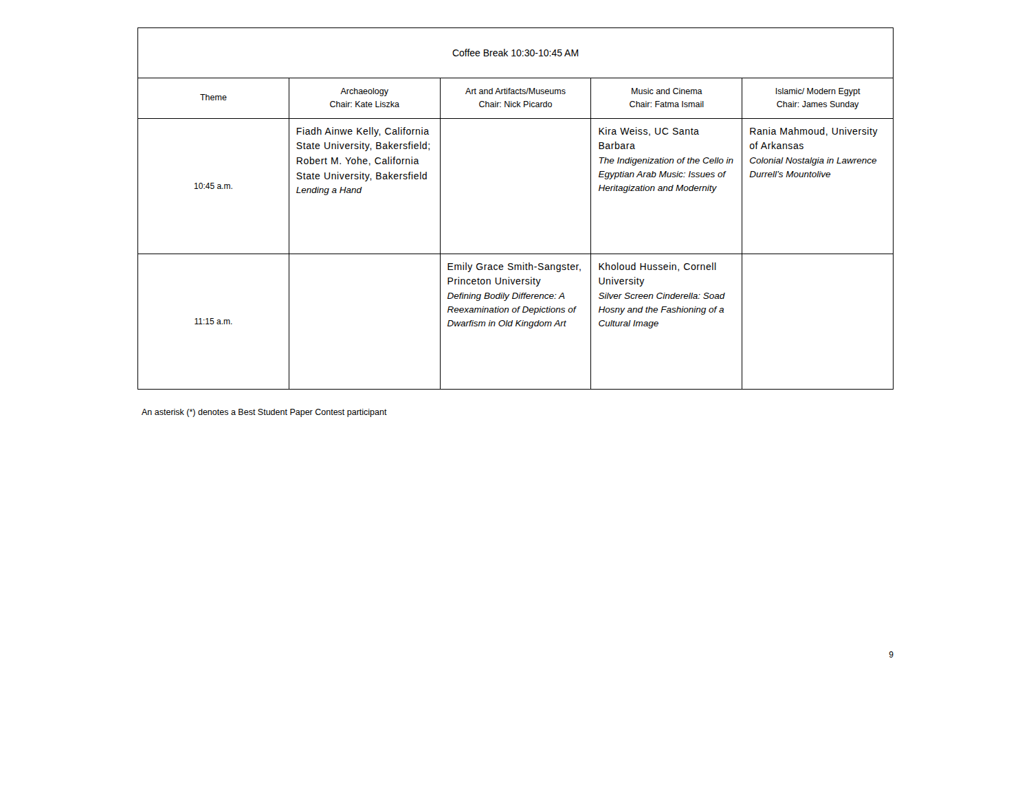| Coffee Break 10:30-10:45 AM |
| Theme | Archaeology Chair: Kate Liszka | Art and Artifacts/Museums Chair: Nick Picardo | Music and Cinema Chair: Fatma Ismail | Islamic/ Modern Egypt Chair: James Sunday |
| 10:45 a.m. | Fiadh Ainwe Kelly, California State University, Bakersfield; Robert M. Yohe, California State University, Bakersfield Lending a Hand | | Kira Weiss, UC Santa Barbara The Indigenization of the Cello in Egyptian Arab Music: Issues of Heritagization and Modernity | Rania Mahmoud, University of Arkansas Colonial Nostalgia in Lawrence Durrell’s Mountolive |
| 11:15 a.m. | | Emily Grace Smith-Sangster, Princeton University Defining Bodily Difference: A Reexamination of Depictions of Dwarfism in Old Kingdom Art | Kholoud Hussein, Cornell University Silver Screen Cinderella: Soad Hosny and the Fashioning of a Cultural Image | |
An asterisk (*) denotes a Best Student Paper Contest participant
9